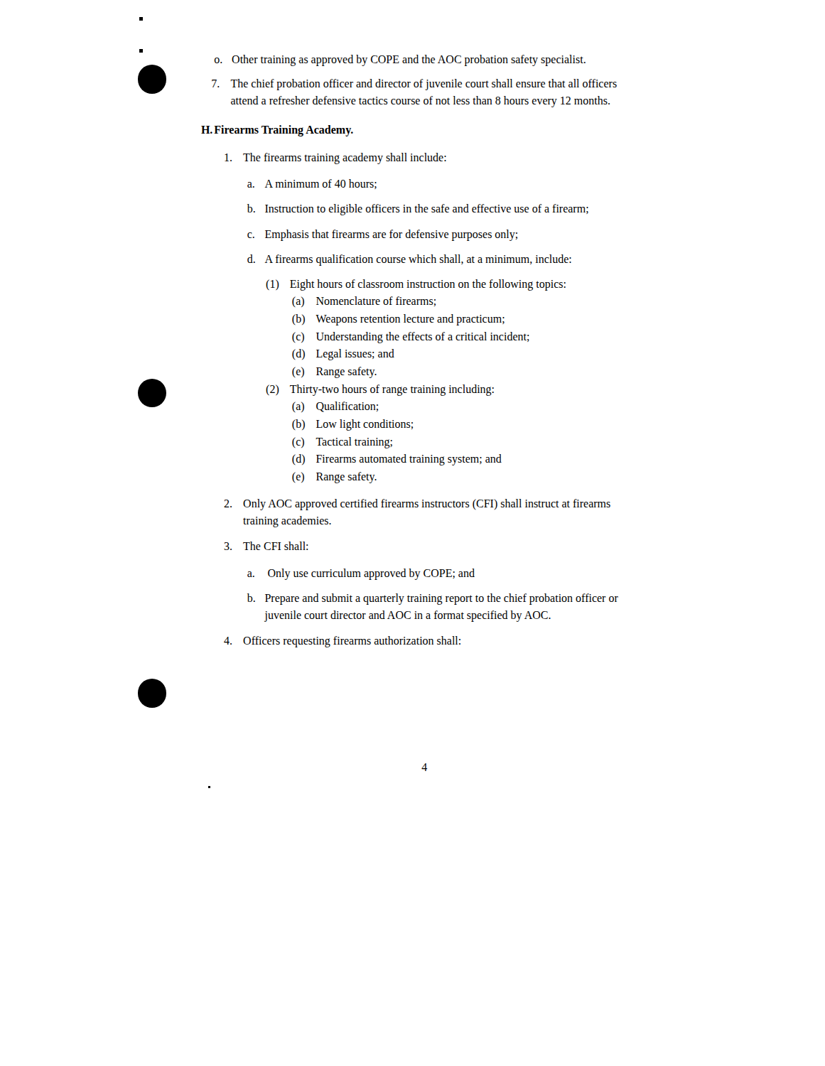o. Other training as approved by COPE and the AOC probation safety specialist.
7. The chief probation officer and director of juvenile court shall ensure that all officers attend a refresher defensive tactics course of not less than 8 hours every 12 months.
H. Firearms Training Academy.
1. The firearms training academy shall include:
a. A minimum of 40 hours;
b. Instruction to eligible officers in the safe and effective use of a firearm;
c. Emphasis that firearms are for defensive purposes only;
d. A firearms qualification course which shall, at a minimum, include:
(1) Eight hours of classroom instruction on the following topics:
(a) Nomenclature of firearms;
(b) Weapons retention lecture and practicum;
(c) Understanding the effects of a critical incident;
(d) Legal issues; and
(e) Range safety.
(2) Thirty-two hours of range training including:
(a) Qualification;
(b) Low light conditions;
(c) Tactical training;
(d) Firearms automated training system; and
(e) Range safety.
2. Only AOC approved certified firearms instructors (CFI) shall instruct at firearms training academies.
3. The CFI shall:
a. Only use curriculum approved by COPE; and
b. Prepare and submit a quarterly training report to the chief probation officer or juvenile court director and AOC in a format specified by AOC.
4. Officers requesting firearms authorization shall:
4